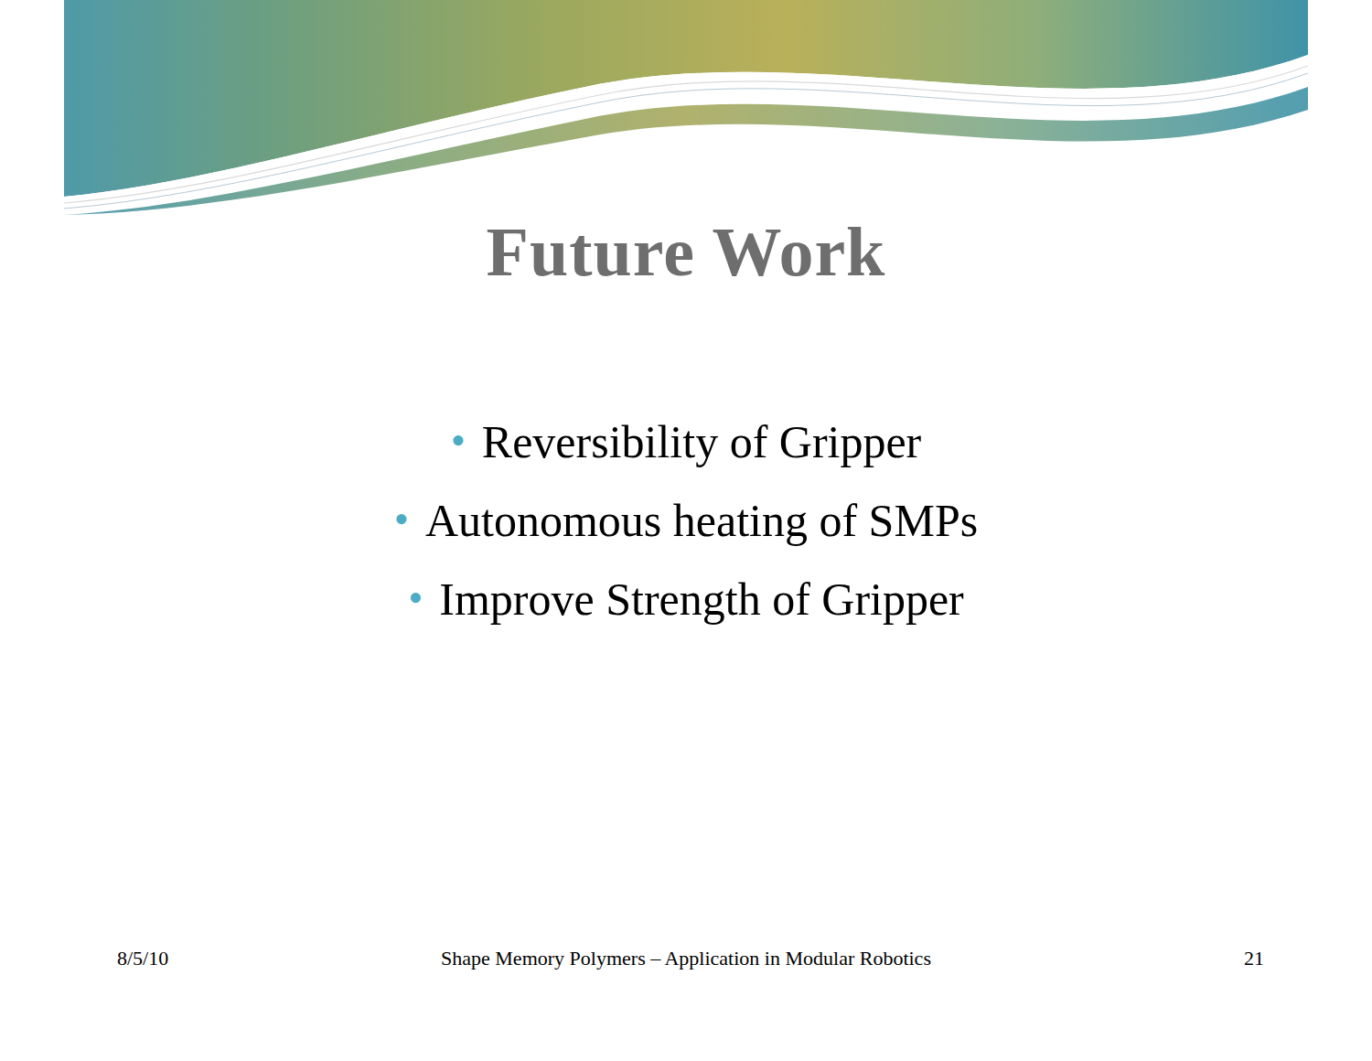Future Work
Reversibility of Gripper
Autonomous heating of SMPs
Improve Strength of Gripper
8/5/10
Shape Memory Polymers – Application in Modular Robotics
21